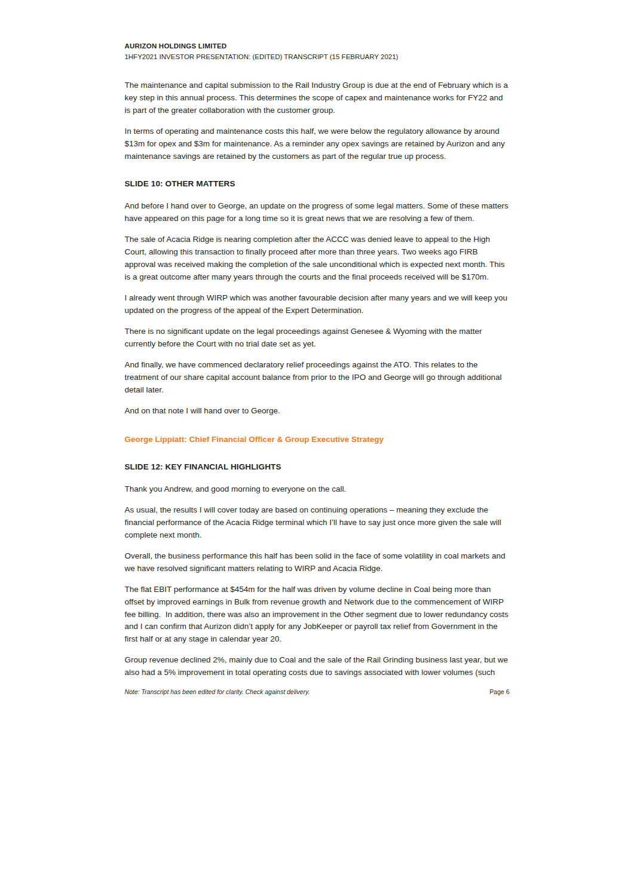AURIZON HOLDINGS LIMITED
1HFY2021 INVESTOR PRESENTATION: (EDITED) TRANSCRIPT (15 FEBRUARY 2021)
The maintenance and capital submission to the Rail Industry Group is due at the end of February which is a key step in this annual process. This determines the scope of capex and maintenance works for FY22 and is part of the greater collaboration with the customer group.
In terms of operating and maintenance costs this half, we were below the regulatory allowance by around $13m for opex and $3m for maintenance. As a reminder any opex savings are retained by Aurizon and any maintenance savings are retained by the customers as part of the regular true up process.
SLIDE 10: OTHER MATTERS
And before I hand over to George, an update on the progress of some legal matters. Some of these matters have appeared on this page for a long time so it is great news that we are resolving a few of them.
The sale of Acacia Ridge is nearing completion after the ACCC was denied leave to appeal to the High Court, allowing this transaction to finally proceed after more than three years. Two weeks ago FIRB approval was received making the completion of the sale unconditional which is expected next month. This is a great outcome after many years through the courts and the final proceeds received will be $170m.
I already went through WIRP which was another favourable decision after many years and we will keep you updated on the progress of the appeal of the Expert Determination.
There is no significant update on the legal proceedings against Genesee & Wyoming with the matter currently before the Court with no trial date set as yet.
And finally, we have commenced declaratory relief proceedings against the ATO. This relates to the treatment of our share capital account balance from prior to the IPO and George will go through additional detail later.
And on that note I will hand over to George.
George Lippiatt: Chief Financial Officer & Group Executive Strategy
SLIDE 12: KEY FINANCIAL HIGHLIGHTS
Thank you Andrew, and good morning to everyone on the call.
As usual, the results I will cover today are based on continuing operations – meaning they exclude the financial performance of the Acacia Ridge terminal which I’ll have to say just once more given the sale will complete next month.
Overall, the business performance this half has been solid in the face of some volatility in coal markets and we have resolved significant matters relating to WIRP and Acacia Ridge.
The flat EBIT performance at $454m for the half was driven by volume decline in Coal being more than offset by improved earnings in Bulk from revenue growth and Network due to the commencement of WIRP fee billing. In addition, there was also an improvement in the Other segment due to lower redundancy costs and I can confirm that Aurizon didn’t apply for any JobKeeper or payroll tax relief from Government in the first half or at any stage in calendar year 20.
Group revenue declined 2%, mainly due to Coal and the sale of the Rail Grinding business last year, but we also had a 5% improvement in total operating costs due to savings associated with lower volumes (such
Note: Transcript has been edited for clarity. Check against delivery. Page 6